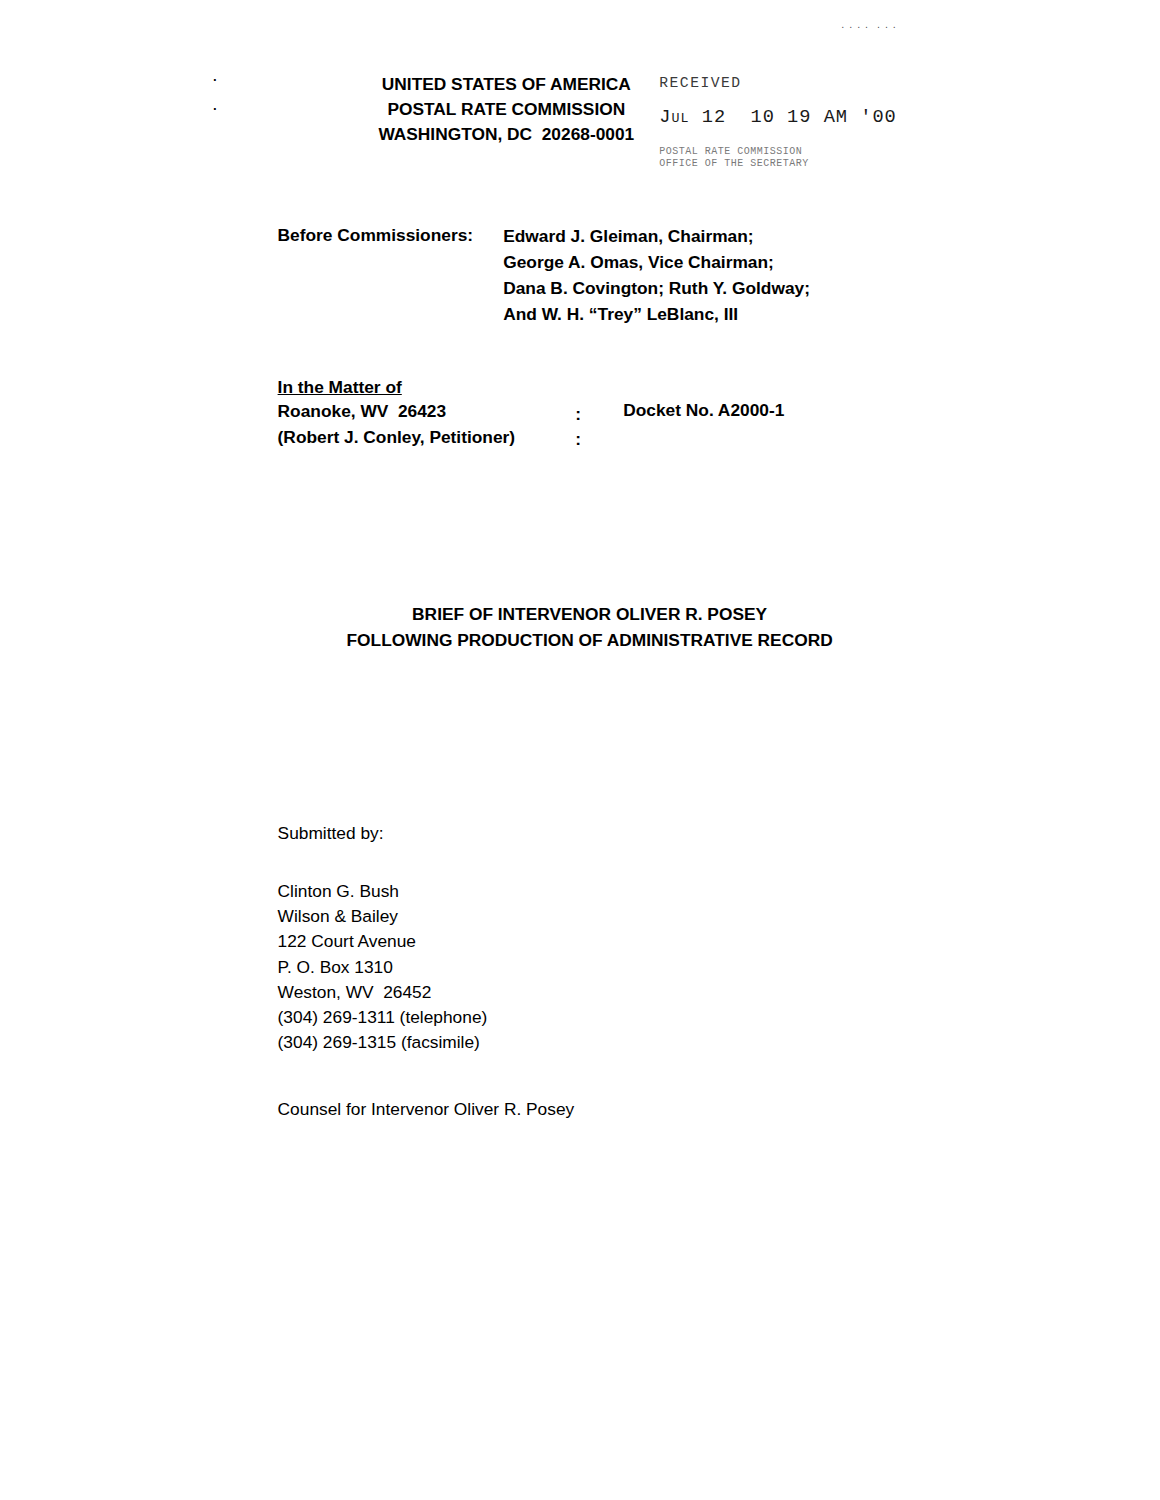. . . . . . .
.
.
UNITED STATES OF AMERICA
POSTAL RATE COMMISSION
WASHINGTON, DC 20268-0001
RECEIVED
JUL 12 10 19 AM '00
POSTAL RATE COMMISSION
OFFICE OF THE SECRETARY
Before Commissioners:
Edward J. Gleiman, Chairman;
George A. Omas, Vice Chairman;
Dana B. Covington; Ruth Y. Goldway;
And W. H. “Trey” LeBlanc, III
In the Matter of
Roanoke, WV 26423
(Robert J. Conley, Petitioner)
:
:
Docket No. A2000-1
BRIEF OF INTERVENOR OLIVER R. POSEY
FOLLOWING PRODUCTION OF ADMINISTRATIVE RECORD
Submitted by:
Clinton G. Bush
Wilson & Bailey
122 Court Avenue
P. O. Box 1310
Weston, WV 26452
(304) 269-1311 (telephone)
(304) 269-1315 (facsimile)
Counsel for Intervenor Oliver R. Posey